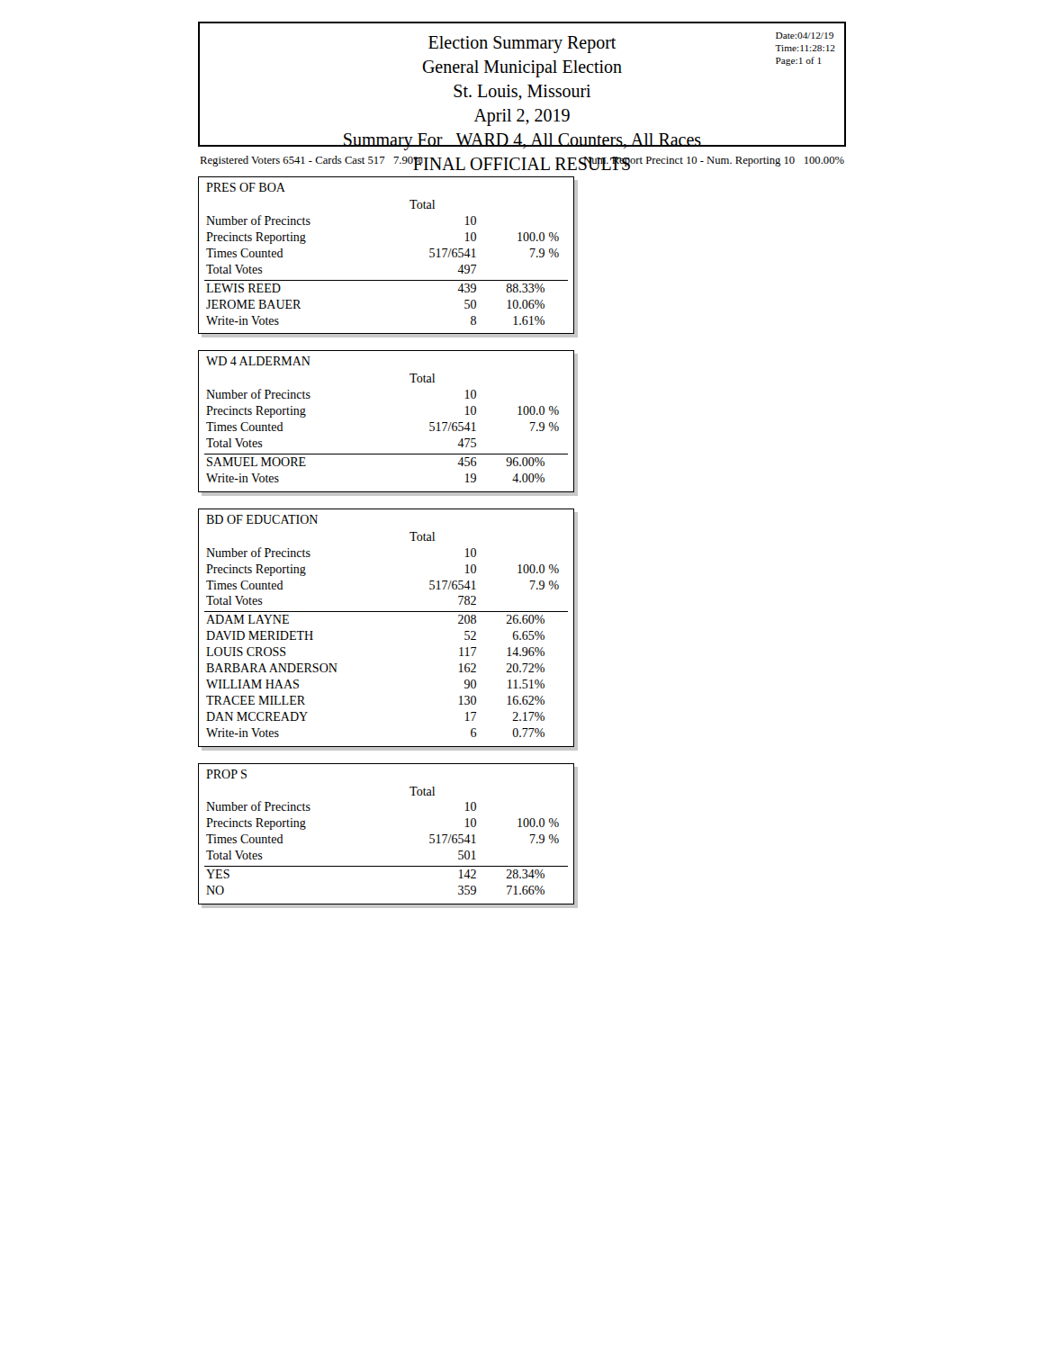Date:04/12/19
Time:11:28:12
Page:1 of 1
Election Summary Report
General Municipal Election
St. Louis, Missouri
April 2, 2019
Summary For WARD 4, All Counters, All Races
FINAL OFFICIAL RESULTS
Registered Voters 6541 - Cards Cast 517 7.90%
Num. Report Precinct 10 - Num. Reporting 10 100.00%
PRES OF BOA
| | Total | | |
| Number of Precincts | 10 | | |
| Precincts Reporting | 10 | 100.0 | % |
| Times Counted | 517/6541 | 7.9 | % |
| Total Votes | 497 | | |
| LEWIS REED | 439 | 88.33% | |
| JEROME BAUER | 50 | 10.06% | |
| Write-in Votes | 8 | 1.61% | |
WD 4 ALDERMAN
| | Total | | |
| Number of Precincts | 10 | | |
| Precincts Reporting | 10 | 100.0 | % |
| Times Counted | 517/6541 | 7.9 | % |
| Total Votes | 475 | | |
| SAMUEL MOORE | 456 | 96.00% | |
| Write-in Votes | 19 | 4.00% | |
BD OF EDUCATION
| | Total | | |
| Number of Precincts | 10 | | |
| Precincts Reporting | 10 | 100.0 | % |
| Times Counted | 517/6541 | 7.9 | % |
| Total Votes | 782 | | |
| ADAM LAYNE | 208 | 26.60% | |
| DAVID MERIDETH | 52 | 6.65% | |
| LOUIS CROSS | 117 | 14.96% | |
| BARBARA ANDERSON | 162 | 20.72% | |
| WILLIAM HAAS | 90 | 11.51% | |
| TRACEE MILLER | 130 | 16.62% | |
| DAN MCCREADY | 17 | 2.17% | |
| Write-in Votes | 6 | 0.77% | |
PROP S
| | Total | | |
| Number of Precincts | 10 | | |
| Precincts Reporting | 10 | 100.0 | % |
| Times Counted | 517/6541 | 7.9 | % |
| Total Votes | 501 | | |
| YES | 142 | 28.34% | |
| NO | 359 | 71.66% | |